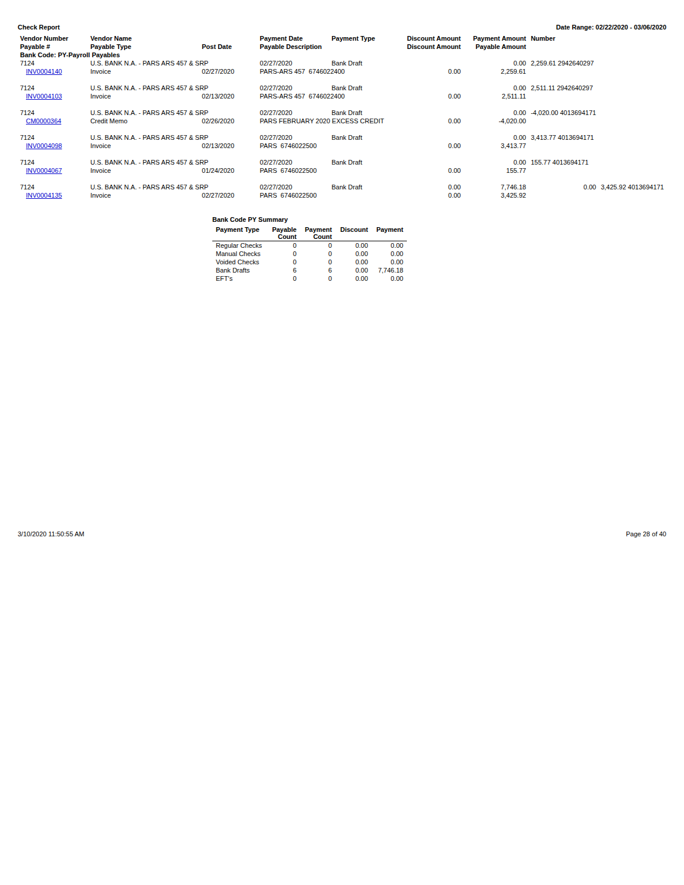Check Report Date Range: 02/22/2020 - 03/06/2020
| Vendor Number | Vendor Name | | Payment Date | Payment Type | Discount Amount | Payment Amount | Number |
| Payable # | Payable Type | Post Date | Payable Description | Discount Amount | Payable Amount | |
| Bank Code: PY-Payroll Payables |
| 7124 | U.S. BANK N.A. - PARS ARS 457 & SRP | 02/27/2020 | Bank Draft | | 0.00 | 2,259.61 2942640297 |
| INV0004140 | Invoice | 02/27/2020 | PARS-ARS 457 6746022400 | 0.00 | 2,259.61 | |
| 7124 | U.S. BANK N.A. - PARS ARS 457 & SRP | 02/27/2020 | Bank Draft | | 0.00 | 2,511.11 2942640297 |
| INV0004103 | Invoice | 02/13/2020 | PARS-ARS 457 6746022400 | 0.00 | 2,511.11 | |
| 7124 | U.S. BANK N.A. - PARS ARS 457 & SRP | 02/27/2020 | Bank Draft | | 0.00 | -4,020.00 4013694171 |
| CM0000364 | Credit Memo | 02/26/2020 | PARS FEBRUARY 2020 EXCESS CREDIT | 0.00 | -4,020.00 | |
| 7124 | U.S. BANK N.A. - PARS ARS 457 & SRP | 02/27/2020 | Bank Draft | | 0.00 | 3,413.77 4013694171 |
| INV0004098 | Invoice | 02/13/2020 | PARS 6746022500 | 0.00 | 3,413.77 | |
| 7124 | U.S. BANK N.A. - PARS ARS 457 & SRP | 02/27/2020 | Bank Draft | | 0.00 | 155.77 4013694171 |
| INV0004067 | Invoice | 01/24/2020 | PARS 6746022500 | 0.00 | 155.77 | |
| 7124 | U.S. BANK N.A. - PARS ARS 457 & SRP | 02/27/2020 | Bank Draft | 0.00 | 7,746.18 | 0.00 | 3,425.92 4013694171 |
| INV0004135 | Invoice | 02/27/2020 | PARS 6746022500 | 0.00 | 3,425.92 | |
Bank Code PY Summary
| Payment Type | Payable Count | Payment Count | Discount | Payment |
| --- | --- | --- | --- | --- |
| Regular Checks | 0 | 0 | 0.00 | 0.00 |
| Manual Checks | 0 | 0 | 0.00 | 0.00 |
| Voided Checks | 0 | 0 | 0.00 | 0.00 |
| Bank Drafts | 6 | 6 | 0.00 | 7,746.18 |
| EFT's | 0 | 0 | 0.00 | 0.00 |
3/10/2020 11:50:55 AM Page 28 of 40